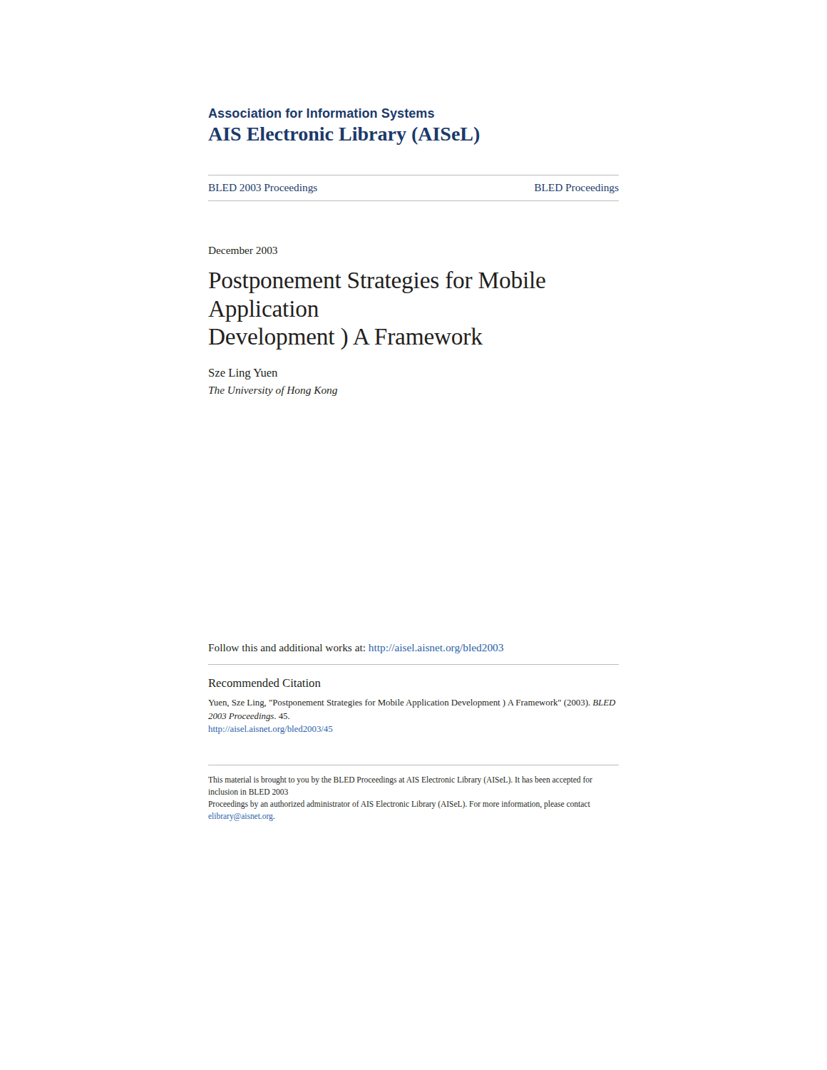Association for Information Systems
AIS Electronic Library (AISeL)
BLED 2003 Proceedings
BLED Proceedings
December 2003
Postponement Strategies for Mobile Application
Development ) A Framework
Sze Ling Yuen
The University of Hong Kong
Follow this and additional works at: http://aisel.aisnet.org/bled2003
Recommended Citation
Yuen, Sze Ling, "Postponement Strategies for Mobile Application Development ) A Framework" (2003). BLED 2003 Proceedings. 45.
http://aisel.aisnet.org/bled2003/45
This material is brought to you by the BLED Proceedings at AIS Electronic Library (AISeL). It has been accepted for inclusion in BLED 2003
Proceedings by an authorized administrator of AIS Electronic Library (AISeL). For more information, please contact elibrary@aisnet.org.